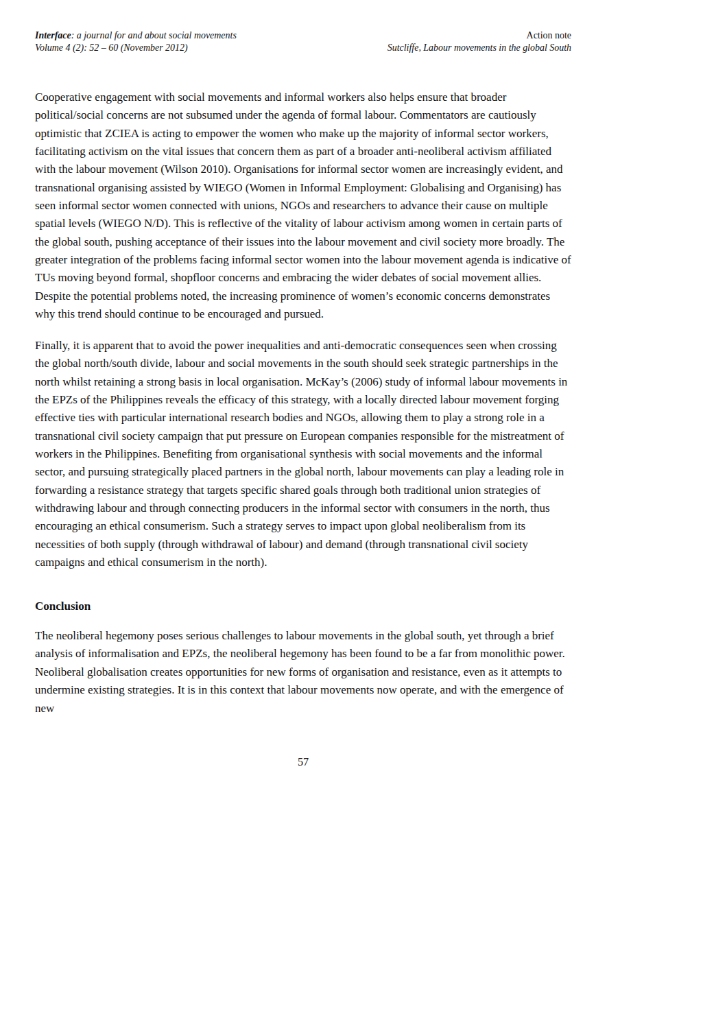| Interface : a journal for and about social movements | Action note |
| Volume 4 (2): 52 – 60 (November 2012) | Sutcliffe, Labour movements in the global South |
Cooperative engagement with social movements and informal workers also helps ensure that broader political/social concerns are not subsumed under the agenda of formal labour. Commentators are cautiously optimistic that ZCIEA is acting to empower the women who make up the majority of informal sector workers, facilitating activism on the vital issues that concern them as part of a broader anti-neoliberal activism affiliated with the labour movement (Wilson 2010). Organisations for informal sector women are increasingly evident, and transnational organising assisted by WIEGO (Women in Informal Employment: Globalising and Organising) has seen informal sector women connected with unions, NGOs and researchers to advance their cause on multiple spatial levels (WIEGO N/D). This is reflective of the vitality of labour activism among women in certain parts of the global south, pushing acceptance of their issues into the labour movement and civil society more broadly. The greater integration of the problems facing informal sector women into the labour movement agenda is indicative of TUs moving beyond formal, shopfloor concerns and embracing the wider debates of social movement allies. Despite the potential problems noted, the increasing prominence of women’s economic concerns demonstrates why this trend should continue to be encouraged and pursued.
Finally, it is apparent that to avoid the power inequalities and anti-democratic consequences seen when crossing the global north/south divide, labour and social movements in the south should seek strategic partnerships in the north whilst retaining a strong basis in local organisation. McKay’s (2006) study of informal labour movements in the EPZs of the Philippines reveals the efficacy of this strategy, with a locally directed labour movement forging effective ties with particular international research bodies and NGOs, allowing them to play a strong role in a transnational civil society campaign that put pressure on European companies responsible for the mistreatment of workers in the Philippines. Benefiting from organisational synthesis with social movements and the informal sector, and pursuing strategically placed partners in the global north, labour movements can play a leading role in forwarding a resistance strategy that targets specific shared goals through both traditional union strategies of withdrawing labour and through connecting producers in the informal sector with consumers in the north, thus encouraging an ethical consumerism. Such a strategy serves to impact upon global neoliberalism from its necessities of both supply (through withdrawal of labour) and demand (through transnational civil society campaigns and ethical consumerism in the north).
Conclusion
The neoliberal hegemony poses serious challenges to labour movements in the global south, yet through a brief analysis of informalisation and EPZs, the neoliberal hegemony has been found to be a far from monolithic power. Neoliberal globalisation creates opportunities for new forms of organisation and resistance, even as it attempts to undermine existing strategies. It is in this context that labour movements now operate, and with the emergence of new
57